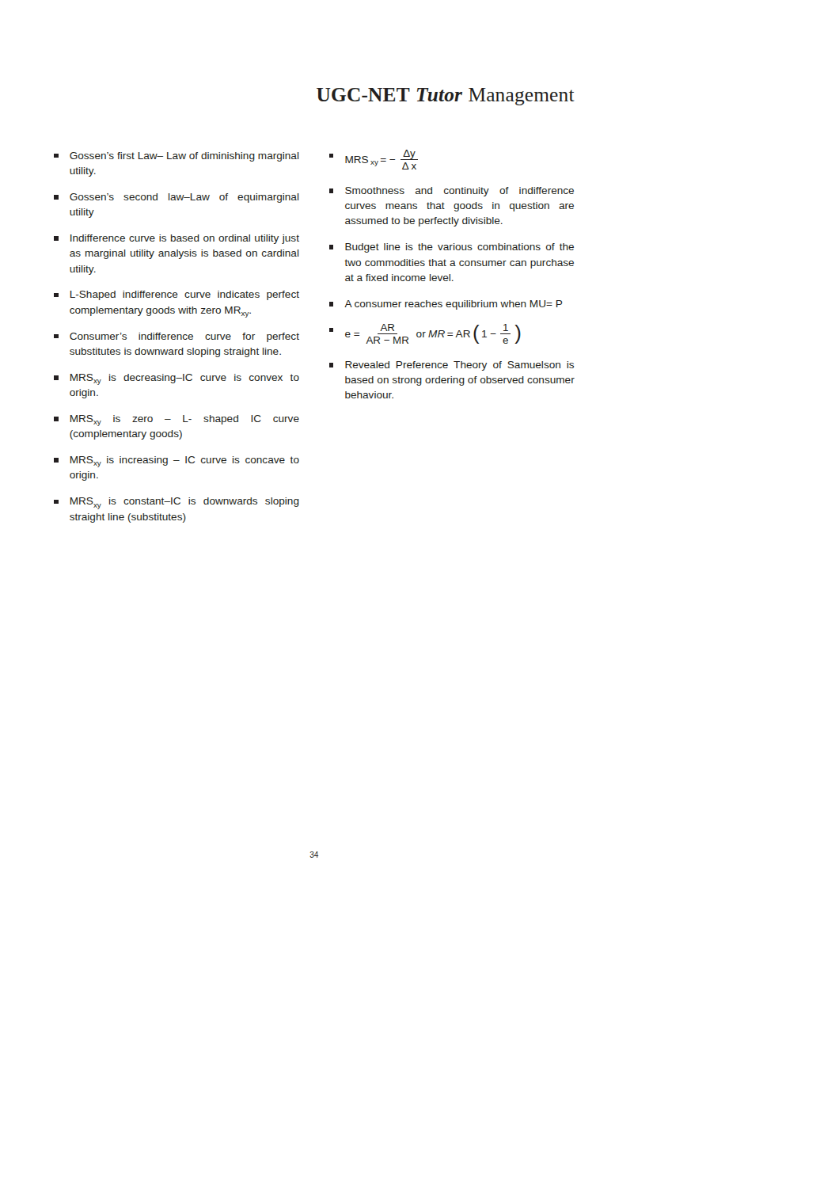UGC-NET Tutor Management
Gossen’s first Law– Law of diminishing marginal utility.
Gossen’s second law–Law of equimarginal utility
Indifference curve is based on ordinal utility just as marginal utility analysis is based on cardinal utility.
L-Shaped indifference curve indicates perfect complementary goods with zero MRxy.
Consumer’s indifference curve for perfect substitutes is downward sloping straight line.
MRSxy is decreasing–IC curve is convex to origin.
MRSxy is zero – L- shaped IC curve (complementary goods)
MRSxy is increasing – IC curve is concave to origin.
MRSxy is constant–IC is downwards sloping straight line (substitutes)
MRSxy = − Δy Δ x
Smoothness and continuity of indifference curves means that goods in question are assumed to be perfectly divisible.
Budget line is the various combinations of the two commodities that a consumer can purchase at a fixed income level.
A consumer reaches equilibrium when MU= P
e = AR AR − MR or MR = AR ( 1 − 1 e )
Revealed Preference Theory of Samuelson is based on strong ordering of observed consumer behaviour.
34